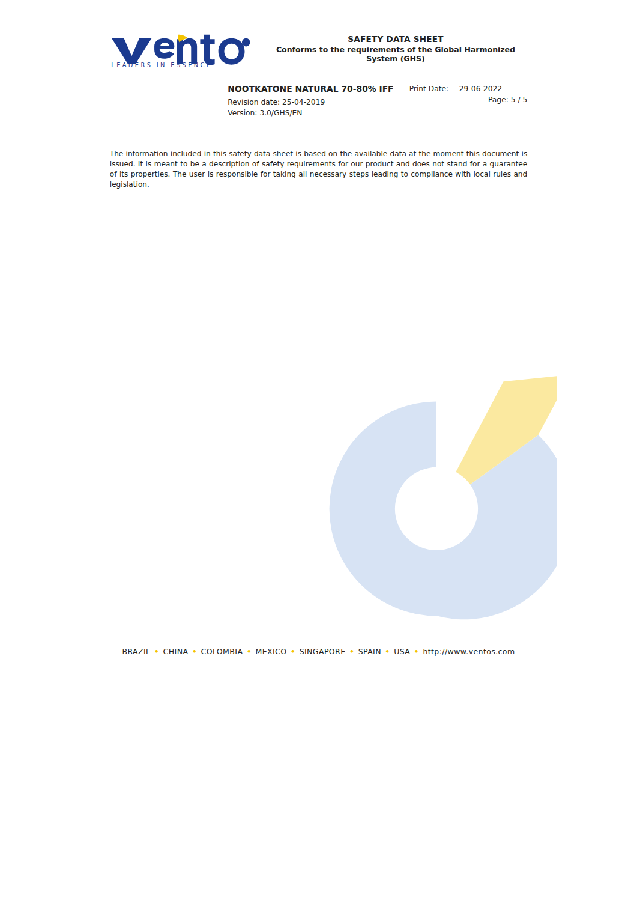LEADERS IN ESSENCE
SAFETY DATA SHEET
Conforms to the requirements of the Global Harmonized System (GHS)
NOOTKATONE NATURAL 70-80% IFF
Revision date: 25-04-2019
Version: 3.0/GHS/EN
Print Date: 29-06-2022
Page: 5 / 5
The information included in this safety data sheet is based on the available data at the moment this document is issued. It is meant to be a description of safety requirements for our product and does not stand for a guarantee of its properties. The user is responsible for taking all necessary steps leading to compliance with local rules and legislation.
BRAZIL • CHINA • COLOMBIA • MEXICO • SINGAPORE • SPAIN • USA • http://www.ventos.com